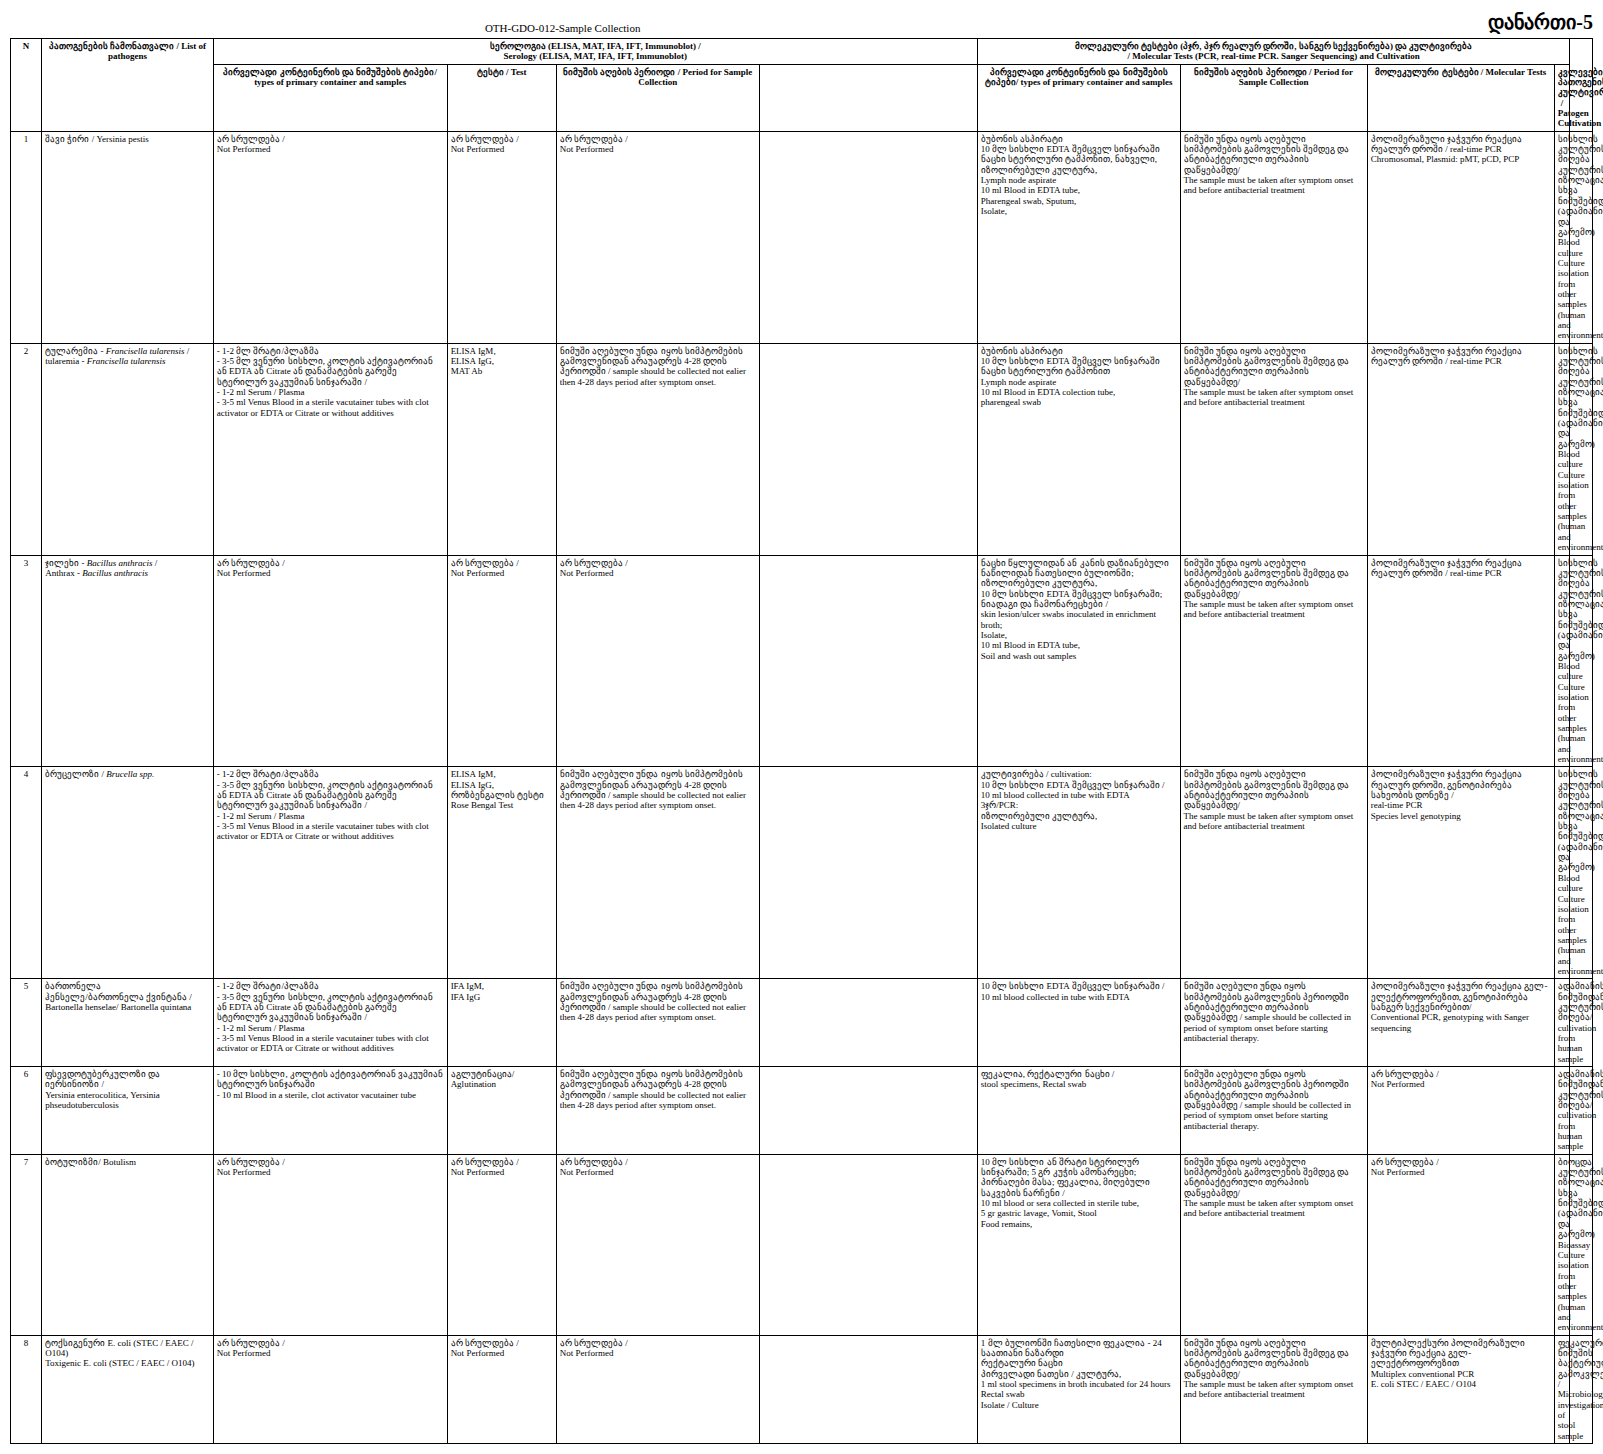OTH-GDO-012-Sample Collection
დანართი-5
| N | პათოგენების ჩამონათვალი / List of pathogens | სეროლოგია (ELISA, MAT, IFA, IFT, Immunoblot) / Serology (ELISA, MAT, IFA, IFT, Immunoblot) | მოლეკულური ტესტები (პჯრ, პჯრ რეალურ დროში, სანგერ სექვენირება) და კულტივირება / Molecular Tests (PCR, real-time PCR. Sanger Sequencing) and Cultivation | |
| --- | --- | --- | --- | --- |
| პირველადი კონტეინერის და ნიმუშების ტიპები/ types of primary container and samples | ტესტი / Test | ნიმუშის აღების პერიოდი / Period for Sample Collection | | პირველადი კონტეინერის და ნიმუშების ტიპები/ types of primary container and samples | ნიმუშის აღების პერიოდი / Period for Sample Collection | მოლეკულური ტესტები / Molecular Tests | კვლევები პათოგენის კულტივირებისათვის / Patogen Cultivation |
| 1 | შავი ჭირი / Yersinia pestis | არ სრულდება / Not Performed | არ სრულდება / Not Performed | არ სრულდება / Not Performed | | ბუბონის ასპირატი 10 მლ სისხლი EDTA შემცველ სინჯარაში ნაცხი სტერილური ტამპონით, ნახველი, იზოლირებული კულტურა, Lymph node aspirate 10 ml Blood in EDTA tube, Pharengeal swab, Sputum, Isolate, | ნიმუში უნდა იყოს აღებული სიმპტომების გამოვლენის შემდეგ და ანტიბაქტერიული თერაპიის დაწყებამდე/ The sample must be taken after symptom onset and before antibacterial treatment | პოლიმერაზული ჯაჭვური რეაქცია რეალურ დროში / real-time PCR Chromosomal, Plasmid: pMT, pCD, PCP | სისხლის კულტურის მიღება კულტურის იზოლაცია სხვა ნიმუშებიდან (ადამიანის და გარემო) Blood culture Culture isolation from other samples (human and environment) | |
| 2 | ტულარემია - Francisella tularensis / tularemia - Francisella tularensis | - 1-2 მლ შრატი/პლაზმა - 3-5 მლ ვენური სისხლი, კოლტის აქტივატორიან ან EDTA ან Citrate ან დანამატების გარეშე სტერილურ ვაკუუმიან სინჯარაში / - 1-2 ml Serum / Plasma - 3-5 ml Venus Blood in a sterile vacutainer tubes with clot activator or EDTA or Citrate or without additives | ELISA IgM, ELISA IgG, MAT Ab | ნიმუში აღებული უნდა იყოს სიმპტომების გამოვლენიდან არაუადრეს 4-28 დღის პერიოდში / sample should be collected not ealier then 4-28 days period after symptom onset. | | ბუბონის ასპირატი 10 მლ სისხლი EDTA შემცველ სინჯარაში ნაცხი სტერილური ტამპონით Lymph node aspirate 10 ml Blood in EDTA colection tube, pharengeal swab | ნიმუში უნდა იყოს აღებული სიმპტომების გამოვლენის შემდეგ და ანტიბაქტერიული თერაპიის დაწყებამდე/ The sample must be taken after symptom onset and before antibacterial treatment | პოლიმერაზული ჯაჭვური რეაქცია რეალურ დროში / real-time PCR | სისხლის კულტურის მიღება კულტურის იზოლაცია სხვა ნიმუშებიდან (ადამიანის და გარემო) Blood culture Culture isolation from other samples (human and environment) | |
| 3 | ჯილეხი - Bacillus anthracis / Anthrax - Bacillus anthracis | არ სრულდება / Not Performed | არ სრულდება / Not Performed | არ სრულდება / Not Performed | | ნაცხი წყლულიდან ან კანის დაზიანებული ნაწილიდან ჩათესილი ბულიონში; იზოლირებული კულტურა, 10 მლ სისხლი EDTA შემცველ სინჯარაში; ნიადაგი და ჩამონარეცხები / skin lesion/ulcer swabs inoculated in enrichment broth; Isolate, 10 ml Blood in EDTA tube, Soil and wash out samples | ნიმუში უნდა იყოს აღებული სიმპტომების გამოვლენის შემდეგ და ანტიბაქტერიული თერაპიის დაწყებამდე/ The sample must be taken after symptom onset and before antibacterial treatment | პოლიმერაზული ჯაჭვური რეაქცია რეალურ დროში / real-time PCR | სისხლის კულტურის მიღება კულტურის იზოლაცია სხვა ნიმუშებიდან (ადამიანის და გარემო) Blood culture Culture isolation from other samples (human and environment) | |
| 4 | ბრუცელოზი / Brucella spp. | - 1-2 მლ შრატი/პლაზმა - 3-5 მლ ვენური სისხლი, კოლტის აქტივატორიან ან EDTA ან Citrate ან დანამატების გარეშე სტერილურ ვაკუუმიან სინჯარაში / - 1-2 ml Serum / Plasma - 3-5 ml Venus Blood in a sterile vacutainer tubes with clot activator or EDTA or Citrate or without additives | ELISA IgM, ELISA IgG, როზბენგალის ტესტი Rose Bengal Test | ნიმუში აღებული უნდა იყოს სიმპტომების გამოვლენიდან არაუადრეს 4-28 დღის პერიოდში / sample should be collected not ealier then 4-28 days period after symptom onset. | | კულტივირება / cultivation: 10 მლ სისხლი EDTA შემცველ სინჯარაში / 10 ml blood collected in tube with EDTA 3ჯრ/PCR: იზოლირებული კულტურა, Isolated culture | ნიმუში უნდა იყოს აღებული სიმპტომების გამოვლენის შემდეგ და ანტიბაქტერიული თერაპიის დაწყებამდე/ The sample must be taken after symptom onset and before antibacterial treatment | პოლიმერაზული ჯაჭვური რეაქცია რეალურ დროში, გენოტიპირება სახეობის დონეზე / real-time PCR Species level genotyping | სისხლის კულტურის მიღება კულტურის იზოლაცია სხვა ნიმუშებიდან (ადამიანის და გარემო) Blood culture Culture isolation from other samples (human and environment) | |
| 5 | ბართონელა ჰენსელე/ბართონელა ქვინტანა / Bartonella henselae/ Bartonella quintana | - 1-2 მლ შრატი/პლაზმა - 3-5 მლ ვენური სისხლი, კოლტის აქტივატორიან ან EDTA ან Citrate ან დანამატების გარეშე სტერილურ ვაკუუმიან სინჯარაში / - 1-2 ml Serum / Plasma - 3-5 ml Venus Blood in a sterile vacutainer tubes with clot activator or EDTA or Citrate or without additives | IFA IgM, IFA IgG | ნიმუში აღებული უნდა იყოს სიმპტომების გამოვლენიდან არაუადრეს 4-28 დღის პერიოდში / sample should be collected not ealier then 4-28 days period after symptom onset. | | 10 მლ სისხლი EDTA შემცველ სინჯარაში / 10 ml blood collected in tube with EDTA | ნიმუში აღებული უნდა იყოს სიმპტომების გამოვლენის პერიოდში ანტიბაქტერიული თერაპიის დაწყებამდე / sample should be collected in period of symptom onset before starting antibacterial therapy. | პოლიმერაზული ჯაჭვური რეაქცია გელ-ელექტროფორეზით, გენოტიპირება სანგერ სექვენირებით/ Conventional PCR, genotyping with Sanger sequencing | ადამიანის ნიმუშიდან კულტურის მიღება/ cultivation from human sample | |
| 6 | ფსევდოტუბერკულოზი და იერსინიოზი / Yersinia enterocolitica, Yersinia phseudotuberculosis | - 10 მლ სისხლი, კოლტის აქტივატორიან ვაკუუმიან სტერილურ სინჯარაში - 10 ml Blood in a sterile, clot activator vacutainer tube | აგლუტინაცია/ Aglutination | ნიმუში აღებული უნდა იყოს სიმპტომების გამოვლენიდან არაუადრეს 4-28 დღის პერიოდში / sample should be collected not ealier then 4-28 days period after symptom onset. | | ფეკალია, რექტალური ნაცხი / stool specimens, Rectal swab | ნიმუში აღებული უნდა იყოს სიმპტომების გამოვლენის პერიოდში ანტიბაქტერიული თერაპიის დაწყებამდე / sample should be collected in period of symptom onset before starting antibacterial therapy. | არ სრულდება / Not Performed | ადამიანის ნიმუშიდან კულტურის მიღება/ cultivation from human sample | |
| 7 | ბოტულიზმი/ Botulism | არ სრულდება / Not Performed | არ სრულდება / Not Performed | არ სრულდება / Not Performed | | 10 მლ სისხლი ან შრატი სტერილურ სინჯარაში; 5 გრ კუჭის ამონარეცხი; პირნაღები მასა; ფეკალია, მიღებული საკვების ნარჩენი / 10 ml blood or sera collected in sterile tube, 5 gr gastric lavage, Vomit, Stool Food remains, | ნიმუში უნდა იყოს აღებული სიმპტომების გამოვლენის შემდეგ და ანტიბაქტერიული თერაპიის დაწყებამდე/ The sample must be taken after symptom onset and before antibacterial treatment | არ სრულდება / Not Performed | ბიოცდა კულტურის იზოლაცია სხვა ნიმუშებიდან (ადამიანის და გარემო) Bioassay Culture isolation from other samples (human and environment) | |
| 8 | ტოქსიგენური E. coli (STEC / EAEC / O104) Toxigenic E. coli (STEC / EAEC / O104) | არ სრულდება / Not Performed | არ სრულდება / Not Performed | არ სრულდება / Not Performed | | 1 მლ ბულიონში ჩათესილი ფეკალია - 24 საათიანი ნაზარდი რექტალური ნაცხი პირველადი ნათესი / კულტურა, 1 ml stool specimens in broth incubated for 24 hours Rectal swab Isolate / Culture | ნიმუში უნდა იყოს აღებული სიმპტომების გამოვლენის შემდეგ და ანტიბაქტერიული თერაპიის დაწყებამდე/ The sample must be taken after symptom onset and before antibacterial treatment | მულტიპლექსური პოლიმერაზული ჯაჭვური რეაქცია გელ-ელექტროფორეზით Multiplex conventional PCR E. coli STEC / EAEC / O104 | ფეკალური ნიმუშის ბაქტერიული გამოკვლევა / Microbiologycal investigation of stool sample | |